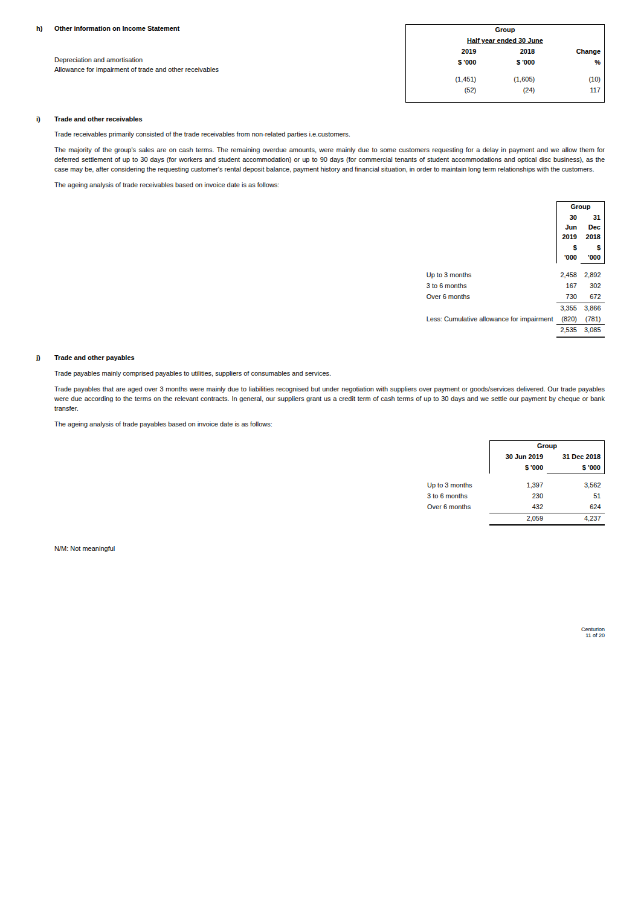h)
Other information on Income Statement
| Group |
| Half year ended 30 June |
| | 2019 | 2018 | Change |
| | $ '000 | $ '000 | % |
| | (1,451) | (1,605) | (10) |
| | (52) | (24) | 117 |
Depreciation and amortisation
Allowance for impairment of trade and other receivables
i)
Trade and other receivables
Trade receivables primarily consisted of the trade receivables from non-related parties i.e.customers.
The majority of the group's sales are on cash terms. The remaining overdue amounts, were mainly due to some customers requesting for a delay in payment and we allow them for deferred settlement of up to 30 days (for workers and student accommodation) or up to 90 days (for commercial tenants of student accommodations and optical disc business), as the case may be, after considering the requesting customer's rental deposit balance, payment history and financial situation, in order to maintain long term relationships with the customers.
The ageing analysis of trade receivables based on invoice date is as follows:
| | Group |
| | 30 Jun 2019 | 31 Dec 2018 |
| | $ '000 | $ '000 |
| Up to 3 months | 2,458 | 2,892 |
| 3 to 6 months | 167 | 302 |
| Over 6 months | 730 | 672 |
| | 3,355 | 3,866 |
| Less: Cumulative allowance for impairment | (820) | (781) |
| | 2,535 | 3,085 |
j)
Trade and other payables
Trade payables mainly comprised payables to utilities, suppliers of consumables and services.
Trade payables that are aged over 3 months were mainly due to liabilities recognised but under negotiation with suppliers over payment or goods/services delivered. Our trade payables were due according to the terms on the relevant contracts. In general, our suppliers grant us a credit term of cash terms of up to 30 days and we settle our payment by cheque or bank transfer.
The ageing analysis of trade payables based on invoice date is as follows:
| | Group |
| | 30 Jun 2019 | 31 Dec 2018 |
| | $ '000 | $ '000 |
| Up to 3 months | 1,397 | 3,562 |
| 3 to 6 months | 230 | 51 |
| Over 6 months | 432 | 624 |
| | 2,059 | 4,237 |
N/M: Not meaningful
Centurion
11 of 20